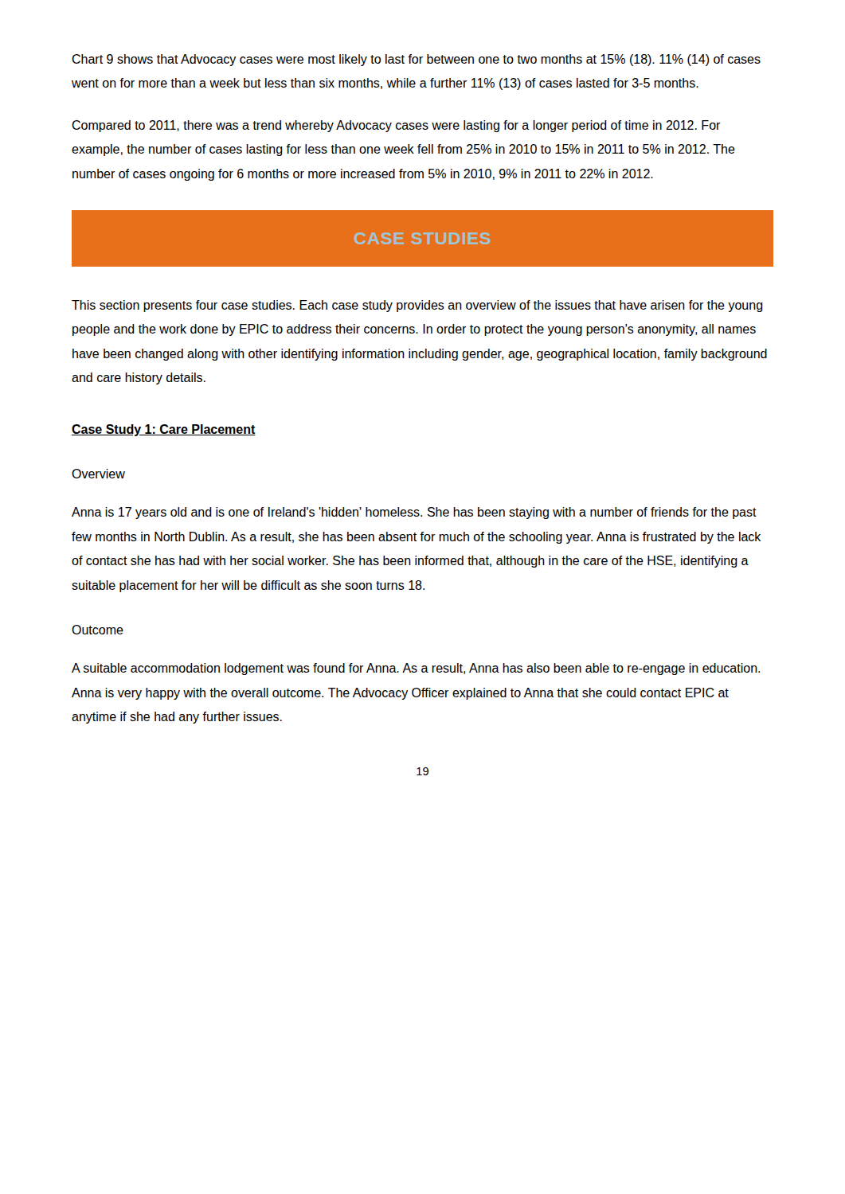Chart 9 shows that Advocacy cases were most likely to last for between one to two months at 15% (18). 11% (14) of cases went on for more than a week but less than six months, while a further 11% (13) of cases lasted for 3-5 months.
Compared to 2011, there was a trend whereby Advocacy cases were lasting for a longer period of time in 2012. For example, the number of cases lasting for less than one week fell from 25% in 2010 to 15% in 2011 to 5% in 2012. The number of cases ongoing for 6 months or more increased from 5% in 2010, 9% in 2011 to 22% in 2012.
CASE STUDIES
This section presents four case studies. Each case study provides an overview of the issues that have arisen for the young people and the work done by EPIC to address their concerns. In order to protect the young person's anonymity, all names have been changed along with other identifying information including gender, age, geographical location, family background and care history details.
Case Study 1: Care Placement
Overview
Anna is 17 years old and is one of Ireland's 'hidden' homeless. She has been staying with a number of friends for the past few months in North Dublin. As a result, she has been absent for much of the schooling year. Anna is frustrated by the lack of contact she has had with her social worker. She has been informed that, although in the care of the HSE, identifying a suitable placement for her will be difficult as she soon turns 18.
Outcome
A suitable accommodation lodgement was found for Anna. As a result, Anna has also been able to re-engage in education. Anna is very happy with the overall outcome. The Advocacy Officer explained to Anna that she could contact EPIC at anytime if she had any further issues.
19